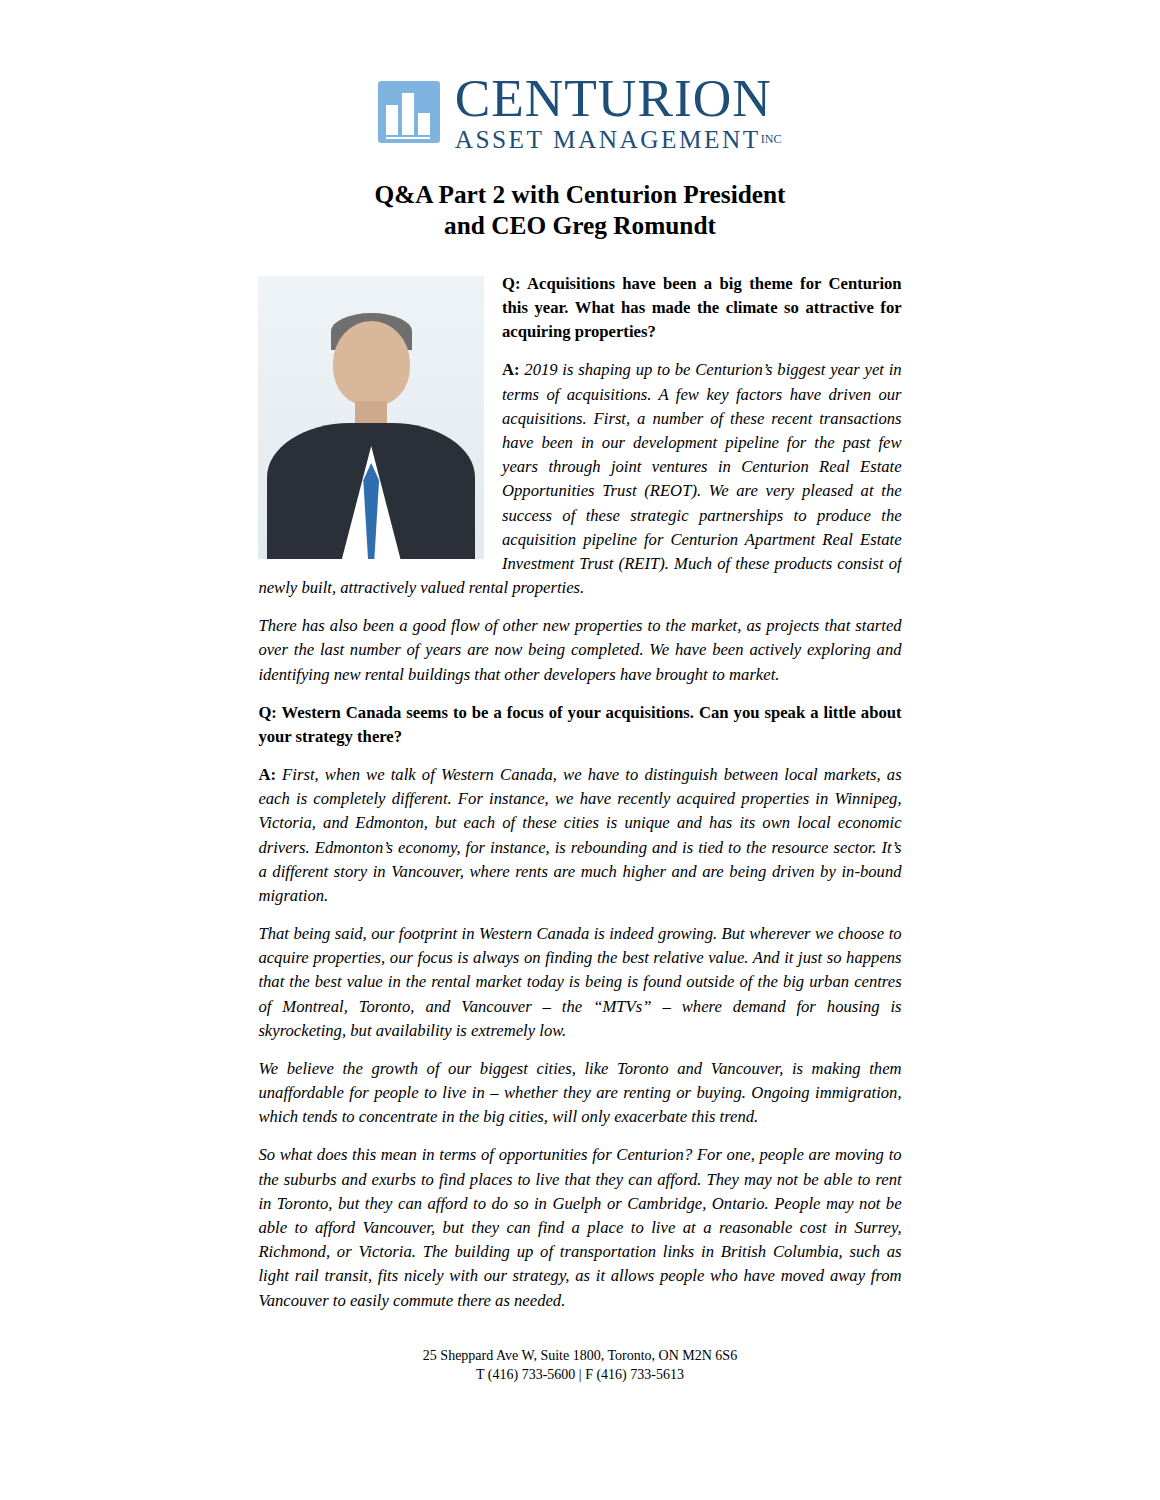CENTURION ASSET MANAGEMENTINC
Q&A Part 2 with Centurion President
and CEO Greg Romundt
Q: Acquisitions have been a big theme for Centurion this year. What has made the climate so attractive for acquiring properties?
A: 2019 is shaping up to be Centurion’s biggest year yet in terms of acquisitions. A few key factors have driven our acquisitions. First, a number of these recent transactions have been in our development pipeline for the past few years through joint ventures in Centurion Real Estate Opportunities Trust (REOT). We are very pleased at the success of these strategic partnerships to produce the acquisition pipeline for Centurion Apartment Real Estate Investment Trust (REIT). Much of these products consist of newly built, attractively valued rental properties.
There has also been a good flow of other new properties to the market, as projects that started over the last number of years are now being completed. We have been actively exploring and identifying new rental buildings that other developers have brought to market.
Q: Western Canada seems to be a focus of your acquisitions. Can you speak a little about your strategy there?
A: First, when we talk of Western Canada, we have to distinguish between local markets, as each is completely different. For instance, we have recently acquired properties in Winnipeg, Victoria, and Edmonton, but each of these cities is unique and has its own local economic drivers. Edmonton’s economy, for instance, is rebounding and is tied to the resource sector. It’s a different story in Vancouver, where rents are much higher and are being driven by in-bound migration.
That being said, our footprint in Western Canada is indeed growing. But wherever we choose to acquire properties, our focus is always on finding the best relative value. And it just so happens that the best value in the rental market today is being is found outside of the big urban centres of Montreal, Toronto, and Vancouver – the “MTVs” – where demand for housing is skyrocketing, but availability is extremely low.
We believe the growth of our biggest cities, like Toronto and Vancouver, is making them unaffordable for people to live in – whether they are renting or buying. Ongoing immigration, which tends to concentrate in the big cities, will only exacerbate this trend.
So what does this mean in terms of opportunities for Centurion? For one, people are moving to the suburbs and exurbs to find places to live that they can afford. They may not be able to rent in Toronto, but they can afford to do so in Guelph or Cambridge, Ontario. People may not be able to afford Vancouver, but they can find a place to live at a reasonable cost in Surrey, Richmond, or Victoria. The building up of transportation links in British Columbia, such as light rail transit, fits nicely with our strategy, as it allows people who have moved away from Vancouver to easily commute there as needed.
25 Sheppard Ave W, Suite 1800, Toronto, ON M2N 6S6
T (416) 733-5600 | F (416) 733-5613